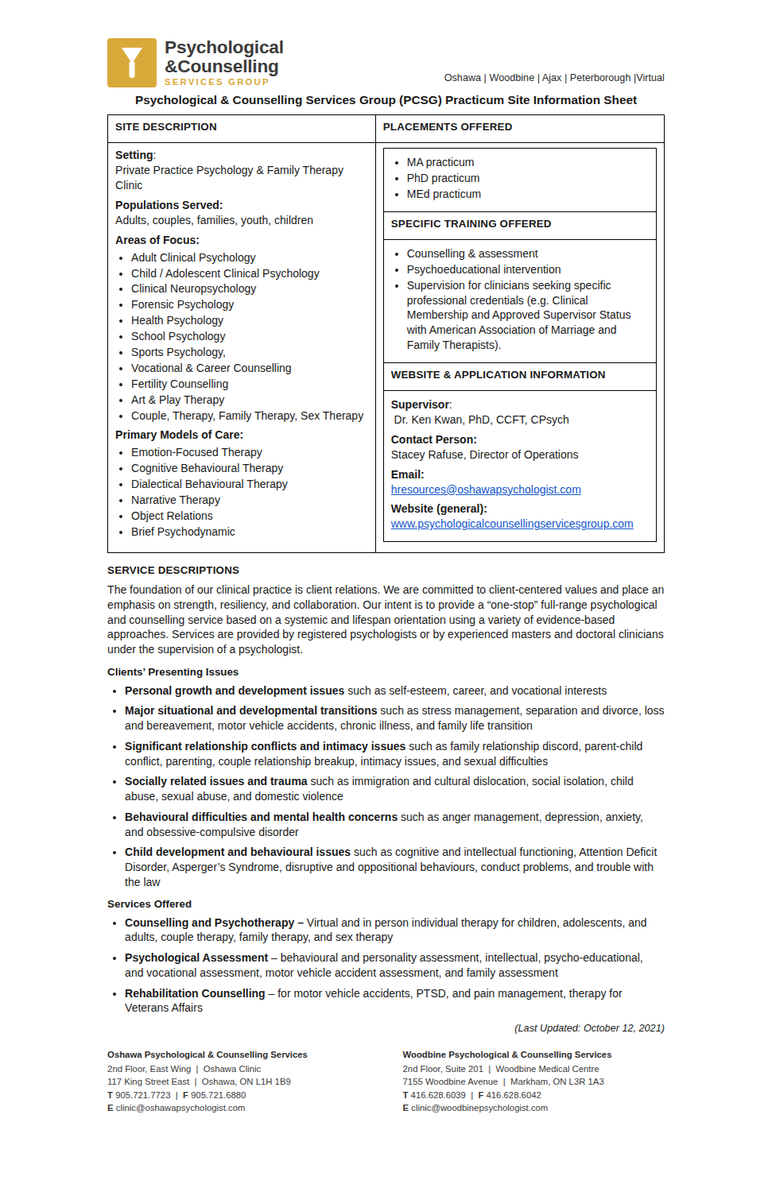Psychological
&Counselling
SERVICES GROUP
Oshawa | Woodbine | Ajax | Peterborough |Virtual
Psychological & Counselling Services Group (PCSG) Practicum Site Information Sheet
| SITE DESCRIPTION | PLACEMENTS OFFERED |
| Setting : Private Practice Psychology & Family Therapy Clinic Populations Served: Adults, couples, families, youth, children Areas of Focus: Adult Clinical Psychology Child / Adolescent Clinical Psychology Clinical Neuropsychology Forensic Psychology Health Psychology School Psychology Sports Psychology, Vocational & Career Counselling Fertility Counselling Art & Play Therapy Couple, Therapy, Family Therapy, Sex Therapy Primary Models of Care: Emotion-Focused Therapy Cognitive Behavioural Therapy Dialectical Behavioural Therapy Narrative Therapy Object Relations Brief Psychodynamic | / MA practicum PhD practicum MEd practicum / / SPECIFIC TRAINING OFFERED / / Counselling & assessment Psychoeducational intervention Supervision for clinicians seeking specific professional credentials (e.g. Clinical Membership and Approved Supervisor Status with American Association of Marriage and Family Therapists). / / WEBSITE & APPLICATION INFORMATION / / Supervisor : Dr. Ken Kwan, PhD, CCFT, CPsych Contact Person: Stacey Rafuse, Director of Operations Email: hresources@oshawapsychologist.com Website (general): www.psychologicalcounsellingservicesgroup.com / |
SERVICE DESCRIPTIONS
The foundation of our clinical practice is client relations. We are committed to client-centered values and place an emphasis on strength, resiliency, and collaboration. Our intent is to provide a “one-stop” full-range psychological and counselling service based on a systemic and lifespan orientation using a variety of evidence-based approaches. Services are provided by registered psychologists or by experienced masters and doctoral clinicians under the supervision of a psychologist.
Clients’ Presenting Issues
Personal growth and development issues such as self-esteem, career, and vocational interests
Major situational and developmental transitions such as stress management, separation and divorce, loss and bereavement, motor vehicle accidents, chronic illness, and family life transition
Significant relationship conflicts and intimacy issues such as family relationship discord, parent-child conflict, parenting, couple relationship breakup, intimacy issues, and sexual difficulties
Socially related issues and trauma such as immigration and cultural dislocation, social isolation, child abuse, sexual abuse, and domestic violence
Behavioural difficulties and mental health concerns such as anger management, depression, anxiety, and obsessive-compulsive disorder
Child development and behavioural issues such as cognitive and intellectual functioning, Attention Deficit Disorder, Asperger’s Syndrome, disruptive and oppositional behaviours, conduct problems, and trouble with the law
Services Offered
Counselling and Psychotherapy – Virtual and in person individual therapy for children, adolescents, and adults, couple therapy, family therapy, and sex therapy
Psychological Assessment – behavioural and personality assessment, intellectual, psycho-educational, and vocational assessment, motor vehicle accident assessment, and family assessment
Rehabilitation Counselling – for motor vehicle accidents, PTSD, and pain management, therapy for Veterans Affairs
(Last Updated: October 12, 2021)
Oshawa Psychological & Counselling Services
2nd Floor, East Wing | Oshawa Clinic
117 King Street East | Oshawa, ON L1H 1B9
T 905.721.7723 | F 905.721.6880
E clinic@oshawapsychologist.com
Woodbine Psychological & Counselling Services
2nd Floor, Suite 201 | Woodbine Medical Centre
7155 Woodbine Avenue | Markham, ON L3R 1A3
T 416.628.6039 | F 416.628.6042
E clinic@woodbinepsychologist.com